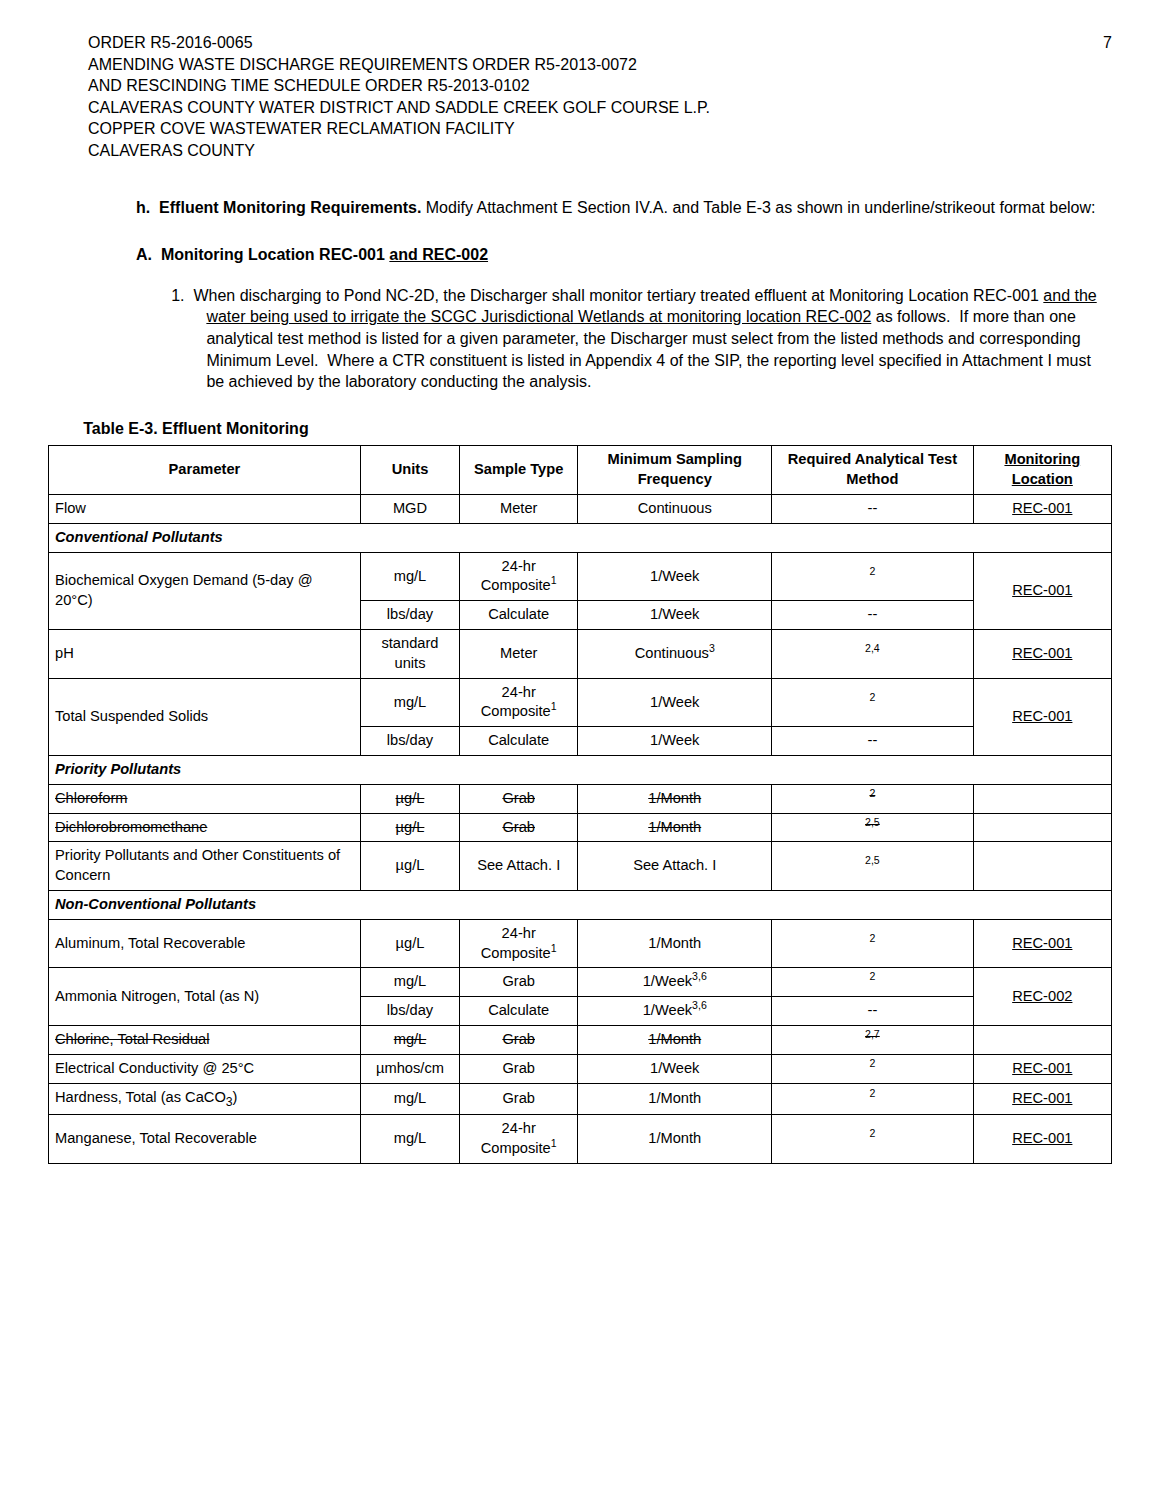7
ORDER R5-2016-0065
AMENDING WASTE DISCHARGE REQUIREMENTS ORDER R5-2013-0072
AND RESCINDING TIME SCHEDULE ORDER R5-2013-0102
CALAVERAS COUNTY WATER DISTRICT AND SADDLE CREEK GOLF COURSE L.P.
COPPER COVE WASTEWATER RECLAMATION FACILITY
CALAVERAS COUNTY
h. Effluent Monitoring Requirements. Modify Attachment E Section IV.A. and Table E-3 as shown in underline/strikeout format below:
A. Monitoring Location REC-001 and REC-002
1. When discharging to Pond NC-2D, the Discharger shall monitor tertiary treated effluent at Monitoring Location REC-001 and the water being used to irrigate the SCGC Jurisdictional Wetlands at monitoring location REC-002 as follows. If more than one analytical test method is listed for a given parameter, the Discharger must select from the listed methods and corresponding Minimum Level. Where a CTR constituent is listed in Appendix 4 of the SIP, the reporting level specified in Attachment I must be achieved by the laboratory conducting the analysis.
Table E-3. Effluent Monitoring
| Parameter | Units | Sample Type | Minimum Sampling Frequency | Required Analytical Test Method | Monitoring Location |
| --- | --- | --- | --- | --- | --- |
| Flow | MGD | Meter | Continuous | -- | REC-001 |
| Conventional Pollutants |
| Biochemical Oxygen Demand (5-day @ 20°C) | mg/L | 24-hr Composite 1 | 1/Week | 2 | REC-001 |
| lbs/day | Calculate | 1/Week | -- |
| pH | standard units | Meter | Continuous 3 | 2,4 | REC-001 |
| Total Suspended Solids | mg/L | 24-hr Composite 1 | 1/Week | 2 | REC-001 |
| lbs/day | Calculate | 1/Week | -- |
| Priority Pollutants |
| Chloroform | µg/L | Grab | 1/Month | 2 | |
| Dichlorobromomethane | µg/L | Grab | 1/Month | 2,5 | |
| Priority Pollutants and Other Constituents of Concern | µg/L | See Attach. I | See Attach. I | 2,5 | |
| Non-Conventional Pollutants |
| Aluminum, Total Recoverable | µg/L | 24-hr Composite 1 | 1/Month | 2 | REC-001 |
| Ammonia Nitrogen, Total (as N) | mg/L | Grab | 1/Week 3,6 | 2 | REC-002 |
| lbs/day | Calculate | 1/Week 3,6 | -- |
| Chlorine, Total Residual | mg/L | Grab | 1/Month | 2,7 | |
| Electrical Conductivity @ 25°C | µmhos/cm | Grab | 1/Week | 2 | REC-001 |
| Hardness, Total (as CaCO 3 ) | mg/L | Grab | 1/Month | 2 | REC-001 |
| Manganese, Total Recoverable | mg/L | 24-hr Composite 1 | 1/Month | 2 | REC-001 |